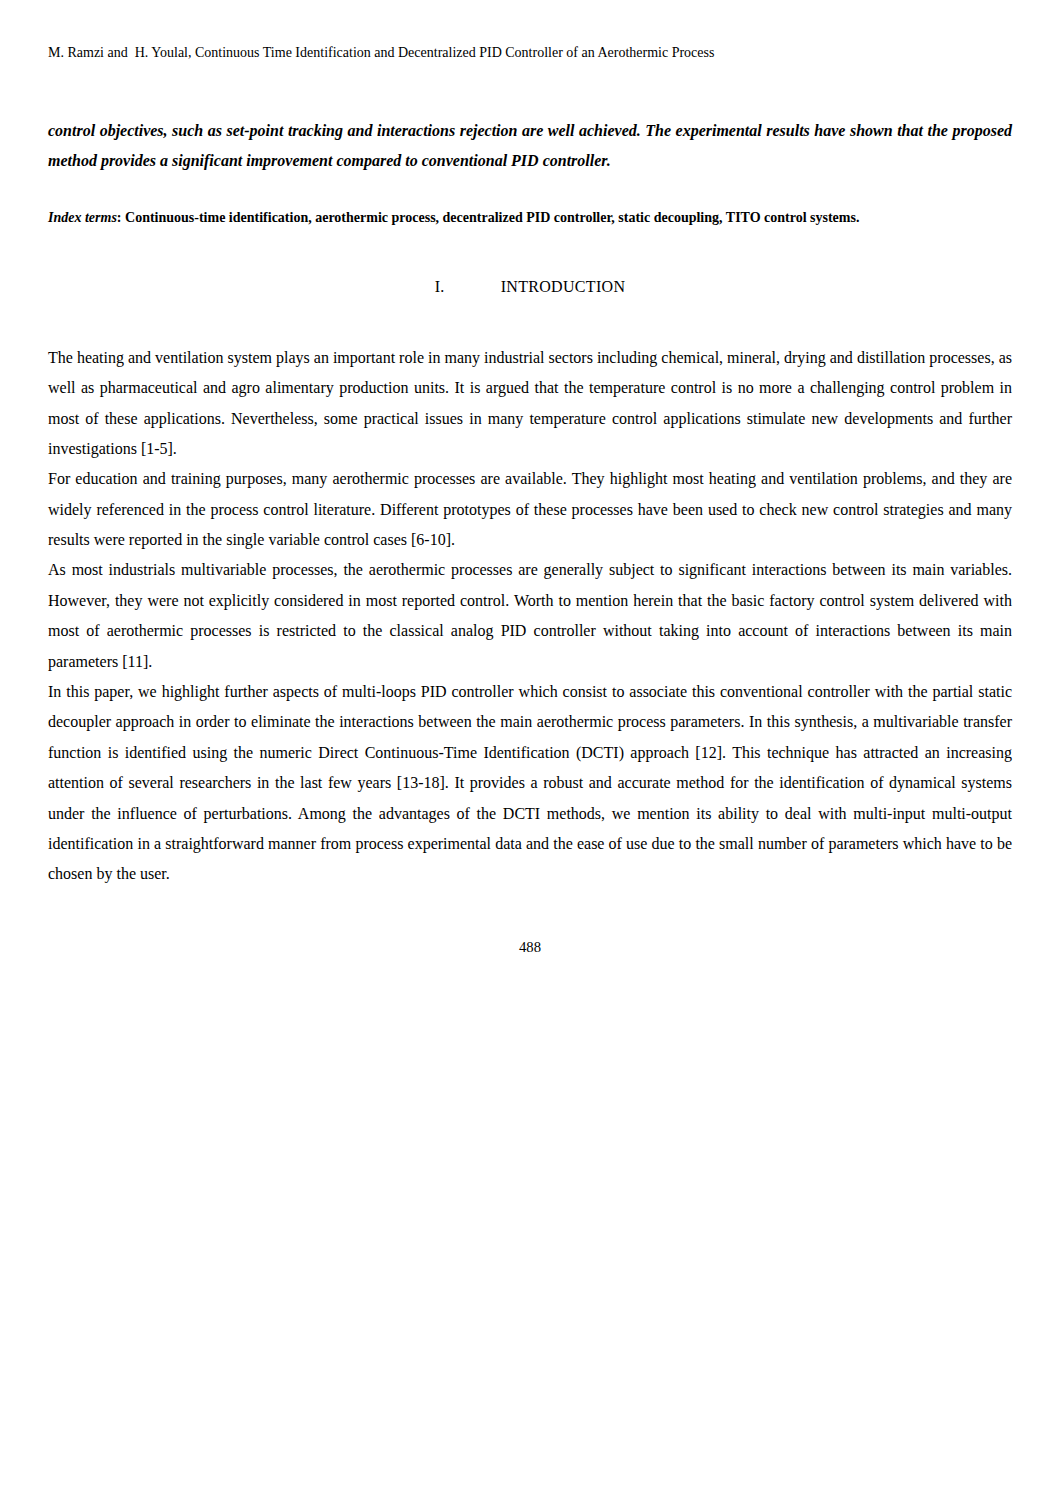M. Ramzi and H. Youlal, Continuous Time Identification and Decentralized PID Controller of an Aerothermic Process
control objectives, such as set-point tracking and interactions rejection are well achieved. The experimental results have shown that the proposed method provides a significant improvement compared to conventional PID controller.
Index terms: Continuous-time identification, aerothermic process, decentralized PID controller, static decoupling, TITO control systems.
I. INTRODUCTION
The heating and ventilation system plays an important role in many industrial sectors including chemical, mineral, drying and distillation processes, as well as pharmaceutical and agro alimentary production units. It is argued that the temperature control is no more a challenging control problem in most of these applications. Nevertheless, some practical issues in many temperature control applications stimulate new developments and further investigations [1-5].
For education and training purposes, many aerothermic processes are available. They highlight most heating and ventilation problems, and they are widely referenced in the process control literature. Different prototypes of these processes have been used to check new control strategies and many results were reported in the single variable control cases [6-10].
As most industrials multivariable processes, the aerothermic processes are generally subject to significant interactions between its main variables. However, they were not explicitly considered in most reported control. Worth to mention herein that the basic factory control system delivered with most of aerothermic processes is restricted to the classical analog PID controller without taking into account of interactions between its main parameters [11].
In this paper, we highlight further aspects of multi-loops PID controller which consist to associate this conventional controller with the partial static decoupler approach in order to eliminate the interactions between the main aerothermic process parameters. In this synthesis, a multivariable transfer function is identified using the numeric Direct Continuous-Time Identification (DCTI) approach [12]. This technique has attracted an increasing attention of several researchers in the last few years [13-18]. It provides a robust and accurate method for the identification of dynamical systems under the influence of perturbations. Among the advantages of the DCTI methods, we mention its ability to deal with multi-input multi-output identification in a straightforward manner from process experimental data and the ease of use due to the small number of parameters which have to be chosen by the user.
488